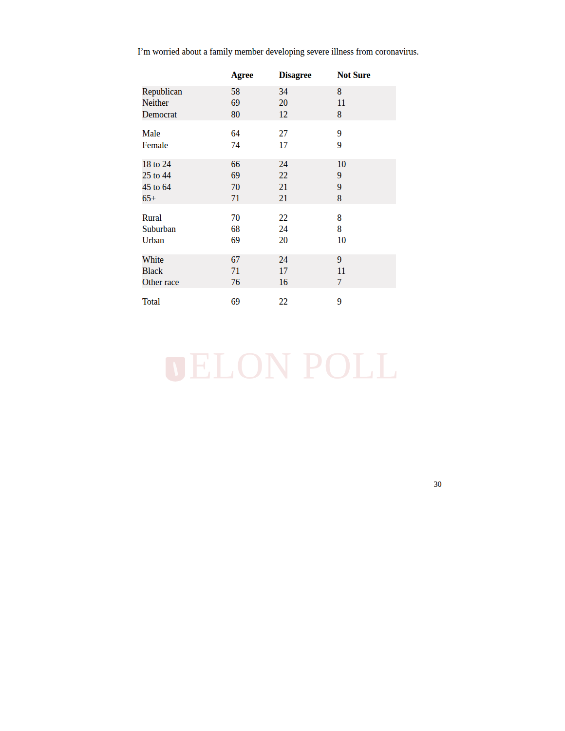I’m worried about a family member developing severe illness from coronavirus.
| | Agree | Disagree | Not Sure |
| --- | --- | --- | --- |
| Republican | 58 | 34 | 8 |
| Neither | 69 | 20 | 11 |
| Democrat | 80 | 12 | 8 |
| Male | 64 | 27 | 9 |
| Female | 74 | 17 | 9 |
| 18 to 24 | 66 | 24 | 10 |
| 25 to 44 | 69 | 22 | 9 |
| 45 to 64 | 70 | 21 | 9 |
| 65+ | 71 | 21 | 8 |
| Rural | 70 | 22 | 8 |
| Suburban | 68 | 24 | 8 |
| Urban | 69 | 20 | 10 |
| White | 67 | 24 | 9 |
| Black | 71 | 17 | 11 |
| Other race | 76 | 16 | 7 |
| Total | 69 | 22 | 9 |
ELON POLL
30